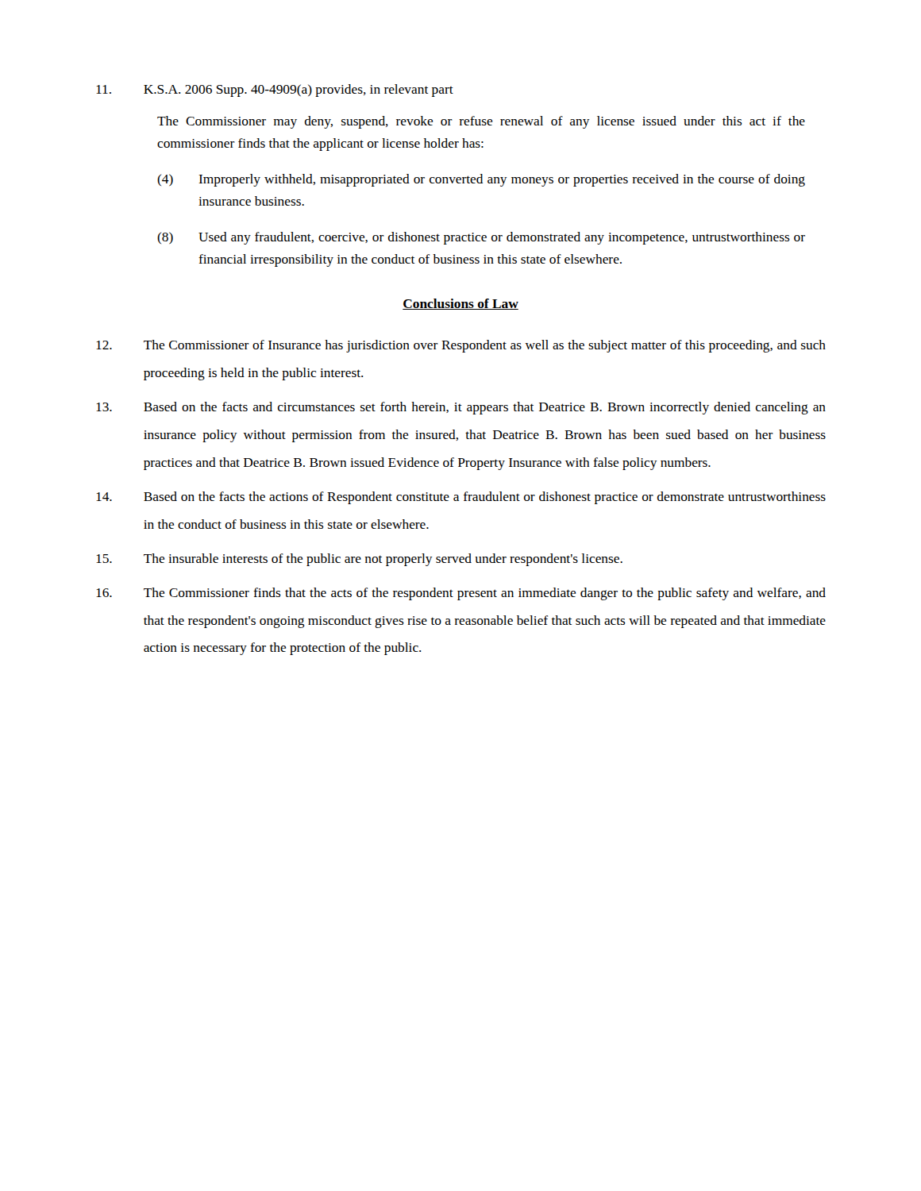11.
K.S.A. 2006 Supp. 40-4909(a) provides, in relevant part
The Commissioner may deny, suspend, revoke or refuse renewal of any license issued under this act if the commissioner finds that the applicant or license holder has:
(4)
Improperly withheld, misappropriated or converted any moneys or properties received in the course of doing insurance business.
(8)
Used any fraudulent, coercive, or dishonest practice or demonstrated any incompetence, untrustworthiness or financial irresponsibility in the conduct of business in this state of elsewhere.
Conclusions of Law
12.
The Commissioner of Insurance has jurisdiction over Respondent as well as the subject matter of this proceeding, and such proceeding is held in the public interest.
13.
Based on the facts and circumstances set forth herein, it appears that Deatrice B. Brown incorrectly denied canceling an insurance policy without permission from the insured, that Deatrice B. Brown has been sued based on her business practices and that Deatrice B. Brown issued Evidence of Property Insurance with false policy numbers.
14.
Based on the facts the actions of Respondent constitute a fraudulent or dishonest practice or demonstrate untrustworthiness in the conduct of business in this state or elsewhere.
15.
The insurable interests of the public are not properly served under respondent's license.
16.
The Commissioner finds that the acts of the respondent present an immediate danger to the public safety and welfare, and that the respondent's ongoing misconduct gives rise to a reasonable belief that such acts will be repeated and that immediate action is necessary for the protection of the public.